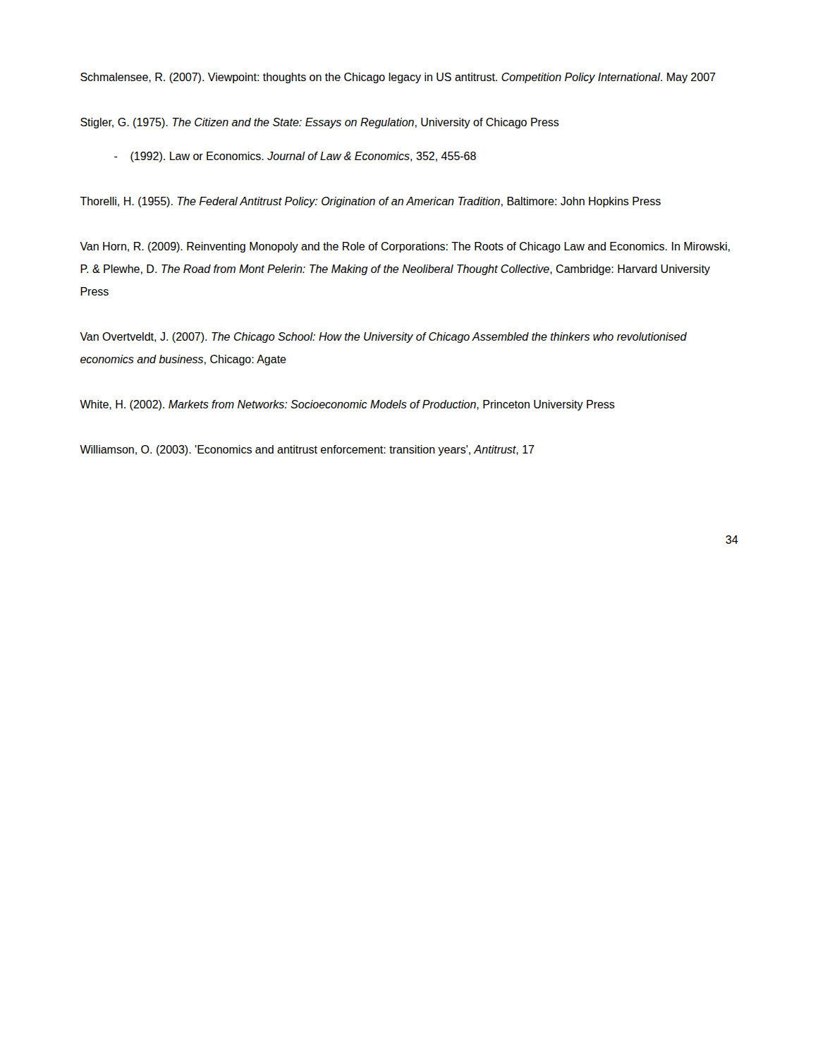Schmalensee, R. (2007). Viewpoint: thoughts on the Chicago legacy in US antitrust. Competition Policy International. May 2007
Stigler, G. (1975). The Citizen and the State: Essays on Regulation, University of Chicago Press
- (1992). Law or Economics. Journal of Law & Economics, 352, 455-68
Thorelli, H. (1955). The Federal Antitrust Policy: Origination of an American Tradition, Baltimore: John Hopkins Press
Van Horn, R. (2009). Reinventing Monopoly and the Role of Corporations: The Roots of Chicago Law and Economics. In Mirowski, P. & Plewhe, D. The Road from Mont Pelerin: The Making of the Neoliberal Thought Collective, Cambridge: Harvard University Press
Van Overtveldt, J. (2007). The Chicago School: How the University of Chicago Assembled the thinkers who revolutionised economics and business, Chicago: Agate
White, H. (2002). Markets from Networks: Socioeconomic Models of Production, Princeton University Press
Williamson, O. (2003). 'Economics and antitrust enforcement: transition years', Antitrust, 17
34